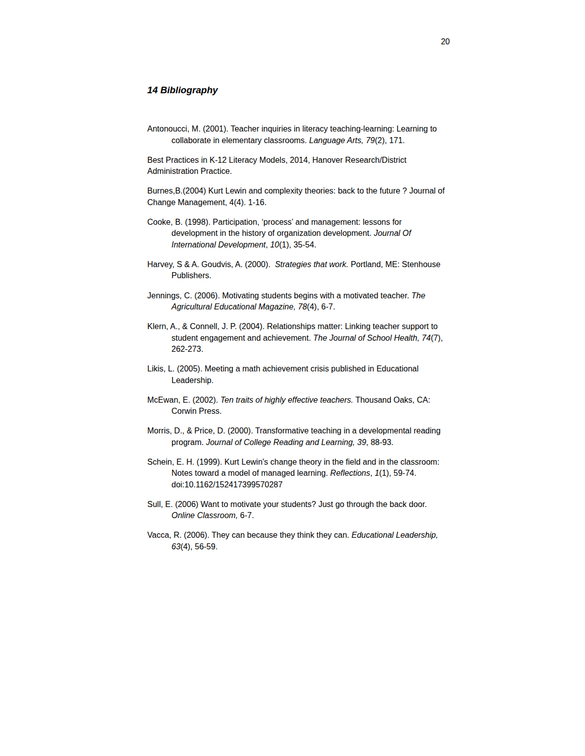20
14 Bibliography
Antonoucci, M. (2001). Teacher inquiries in literacy teaching-learning: Learning to collaborate in elementary classrooms. Language Arts, 79(2), 171.
Best Practices in K-12 Literacy Models, 2014, Hanover Research/District Administration Practice.
Burnes,B.(2004) Kurt Lewin and complexity theories: back to the future ? Journal of Change Management, 4(4). 1-16.
Cooke, B. (1998). Participation, ‘process’ and management: lessons for development in the history of organization development. Journal Of International Development, 10(1), 35-54.
Harvey, S & A. Goudvis, A. (2000). Strategies that work. Portland, ME: Stenhouse Publishers.
Jennings, C. (2006). Motivating students begins with a motivated teacher. The Agricultural Educational Magazine, 78(4), 6-7.
Klern, A., & Connell, J. P. (2004). Relationships matter: Linking teacher support to student engagement and achievement. The Journal of School Health, 74(7), 262-273.
Likis, L. (2005). Meeting a math achievement crisis published in Educational Leadership.
McEwan, E. (2002). Ten traits of highly effective teachers. Thousand Oaks, CA: Corwin Press.
Morris, D., & Price, D. (2000). Transformative teaching in a developmental reading program. Journal of College Reading and Learning, 39, 88-93.
Schein, E. H. (1999). Kurt Lewin's change theory in the field and in the classroom: Notes toward a model of managed learning. Reflections, 1(1), 59-74. doi:10.1162/152417399570287
Sull, E. (2006) Want to motivate your students? Just go through the back door. Online Classroom, 6-7.
Vacca, R. (2006). They can because they think they can. Educational Leadership, 63(4), 56-59.